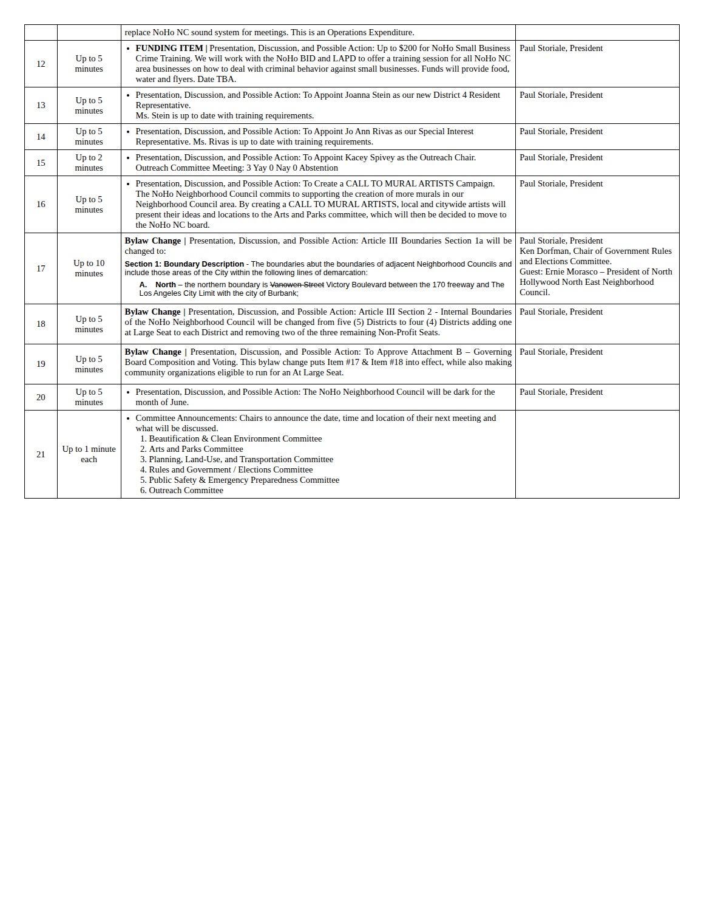| | | replace NoHo NC sound system for meetings. This is an Operations Expenditure. | |
| 12 | Up to 5 minutes | FUNDING ITEM / Presentation, Discussion, and Possible Action: Up to $200 for NoHo Small Business Crime Training. We will work with the NoHo BID and LAPD to offer a training session for all NoHo NC area businesses on how to deal with criminal behavior against small businesses. Funds will provide food, water and flyers. Date TBA. | Paul Storiale, President |
| 13 | Up to 5 minutes | Presentation, Discussion, and Possible Action: To Appoint Joanna Stein as our new District 4 Resident Representative. Ms. Stein is up to date with training requirements. | Paul Storiale, President |
| 14 | Up to 5 minutes | Presentation, Discussion, and Possible Action: To Appoint Jo Ann Rivas as our Special Interest Representative. Ms. Rivas is up to date with training requirements. | Paul Storiale, President |
| 15 | Up to 2 minutes | Presentation, Discussion, and Possible Action: To Appoint Kacey Spivey as the Outreach Chair. Outreach Committee Meeting: 3 Yay 0 Nay 0 Abstention | Paul Storiale, President |
| 16 | Up to 5 minutes | Presentation, Discussion, and Possible Action: To Create a CALL TO MURAL ARTISTS Campaign. The NoHo Neighborhood Council commits to supporting the creation of more murals in our Neighborhood Council area. By creating a CALL TO MURAL ARTISTS, local and citywide artists will present their ideas and locations to the Arts and Parks committee, which will then be decided to move to the NoHo NC board. | Paul Storiale, President |
| 17 | Up to 10 minutes | Bylaw Change / Presentation, Discussion, and Possible Action: Article III Boundaries Section 1a will be changed to: Section 1: Boundary Description - The boundaries abut the boundaries of adjacent Neighborhood Councils and include those areas of the City within the following lines of demarcation: A. North – the northern boundary is Vanowen Street Victory Boulevard between the 170 freeway and The Los Angeles City Limit with the city of Burbank; | Paul Storiale, President Ken Dorfman, Chair of Government Rules and Elections Committee. Guest: Ernie Morasco – President of North Hollywood North East Neighborhood Council. |
| 18 | Up to 5 minutes | Bylaw Change / Presentation, Discussion, and Possible Action: Article III Section 2 - Internal Boundaries of the NoHo Neighborhood Council will be changed from five (5) Districts to four (4) Districts adding one at Large Seat to each District and removing two of the three remaining Non-Profit Seats. | Paul Storiale, President |
| 19 | Up to 5 minutes | Bylaw Change / Presentation, Discussion, and Possible Action: To Approve Attachment B – Governing Board Composition and Voting. This bylaw change puts Item #17 & Item #18 into effect, while also making community organizations eligible to run for an At Large Seat. | Paul Storiale, President |
| 20 | Up to 5 minutes | Presentation, Discussion, and Possible Action: The NoHo Neighborhood Council will be dark for the month of June. | Paul Storiale, President |
| 21 | Up to 1 minute each | Committee Announcements: Chairs to announce the date, time and location of their next meeting and what will be discussed. Beautification & Clean Environment Committee Arts and Parks Committee Planning, Land-Use, and Transportation Committee Rules and Government / Elections Committee Public Safety & Emergency Preparedness Committee Outreach Committee | |